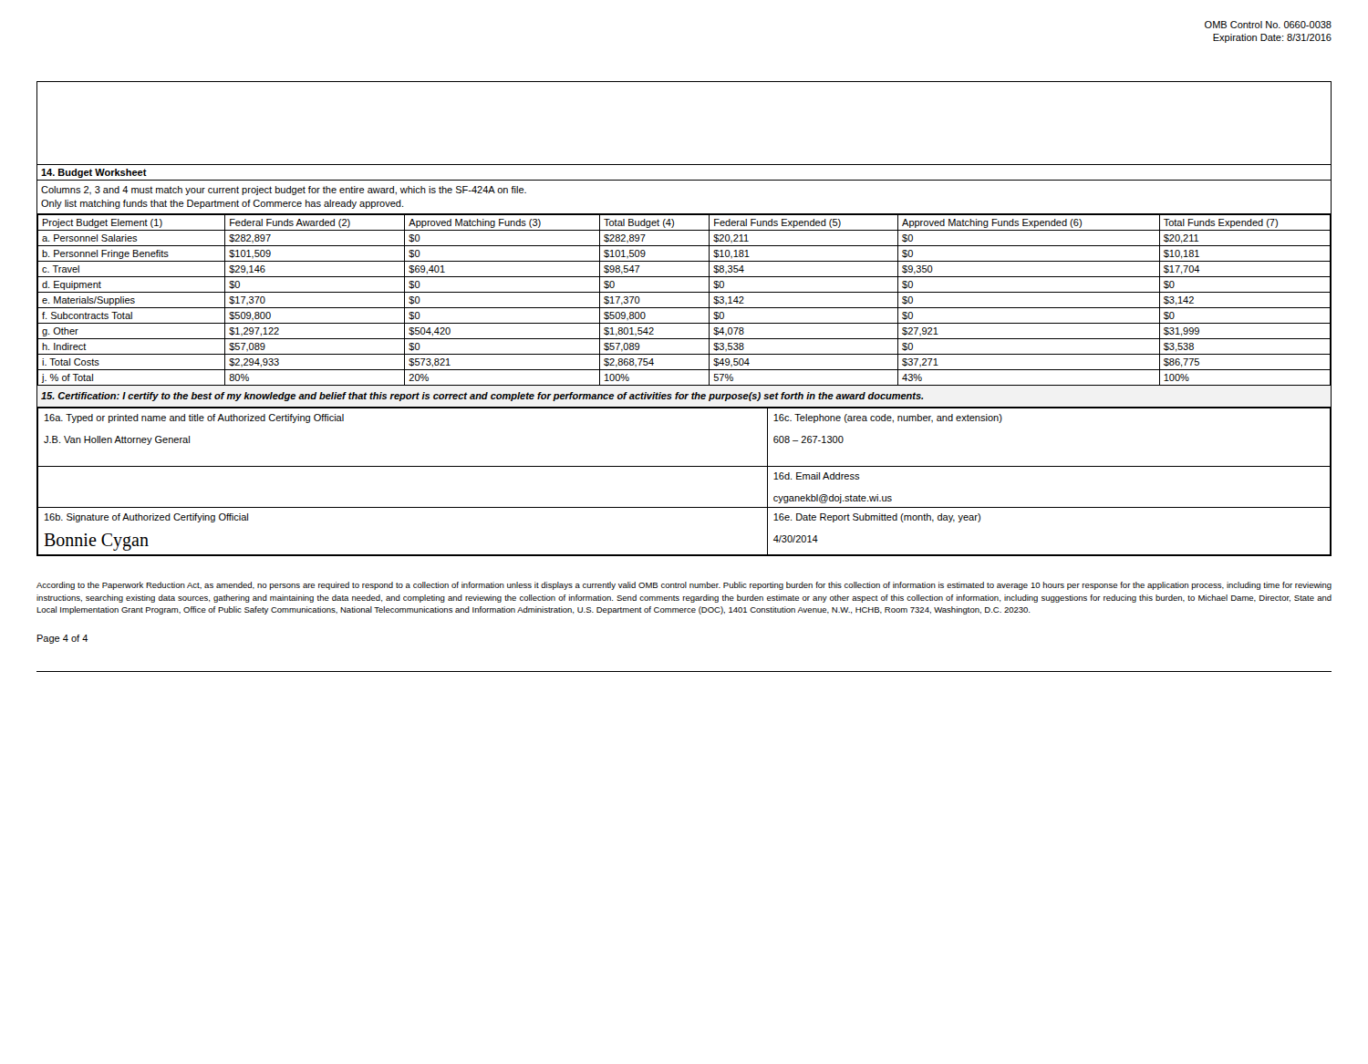OMB Control No. 0660-0038
Expiration Date: 8/31/2016
14. Budget Worksheet
Columns 2, 3 and 4 must match your current project budget for the entire award, which is the SF-424A on file.
Only list matching funds that the Department of Commerce has already approved.
| Project Budget Element (1) | Federal Funds Awarded (2) | Approved Matching Funds (3) | Total Budget (4) | Federal Funds Expended (5) | Approved Matching Funds Expended (6) | Total Funds Expended (7) |
| --- | --- | --- | --- | --- | --- | --- |
| a. Personnel Salaries | $282,897 | $0 | $282,897 | $20,211 | $0 | $20,211 |
| b. Personnel Fringe Benefits | $101,509 | $0 | $101,509 | $10,181 | $0 | $10,181 |
| c. Travel | $29,146 | $69,401 | $98,547 | $8,354 | $9,350 | $17,704 |
| d. Equipment | $0 | $0 | $0 | $0 | $0 | $0 |
| e. Materials/Supplies | $17,370 | $0 | $17,370 | $3,142 | $0 | $3,142 |
| f. Subcontracts Total | $509,800 | $0 | $509,800 | $0 | $0 | $0 |
| g. Other | $1,297,122 | $504,420 | $1,801,542 | $4,078 | $27,921 | $31,999 |
| h. Indirect | $57,089 | $0 | $57,089 | $3,538 | $0 | $3,538 |
| i. Total Costs | $2,294,933 | $573,821 | $2,868,754 | $49,504 | $37,271 | $86,775 |
| j. % of Total | 80% | 20% | 100% | 57% | 43% | 100% |
15. Certification: I certify to the best of my knowledge and belief that this report is correct and complete for performance of activities for the purpose(s) set forth in the award documents.
| 16a. Typed or printed name and title of Authorized Certifying Official J.B. Van Hollen Attorney General | 16c. Telephone (area code, number, and extension) 608 – 267-1300 |
| | 16d. Email Address cyganekbl@doj.state.wi.us |
| 16b. Signature of Authorized Certifying Official Bonnie Cygan | 16e. Date Report Submitted (month, day, year) 4/30/2014 |
According to the Paperwork Reduction Act, as amended, no persons are required to respond to a collection of information unless it displays a currently valid OMB control number. Public reporting burden for this collection of information is estimated to average 10 hours per response for the application process, including time for reviewing instructions, searching existing data sources, gathering and maintaining the data needed, and completing and reviewing the collection of information. Send comments regarding the burden estimate or any other aspect of this collection of information, including suggestions for reducing this burden, to Michael Dame, Director, State and Local Implementation Grant Program, Office of Public Safety Communications, National Telecommunications and Information Administration, U.S. Department of Commerce (DOC), 1401 Constitution Avenue, N.W., HCHB, Room 7324, Washington, D.C. 20230.
Page 4 of 4